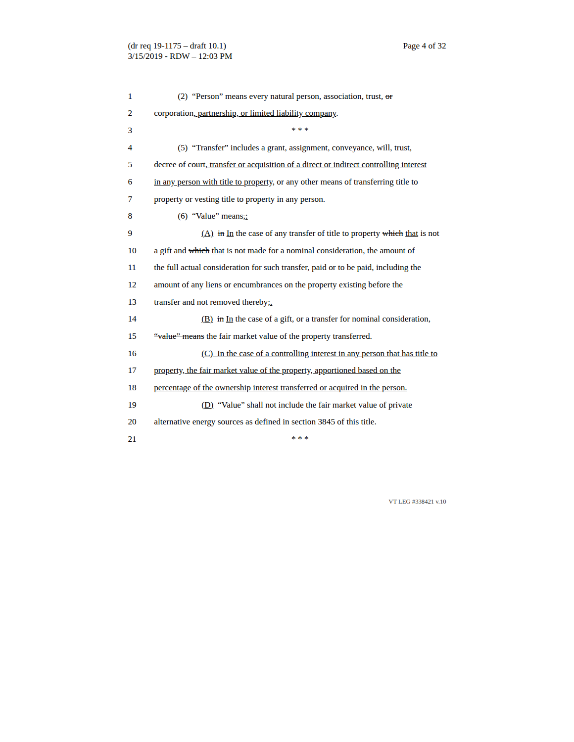(dr req 19-1175 – draft 10.1) 3/15/2019 - RDW – 12:03 PM
Page 4 of 32
| 1 | (2) “Person” means every natural person, association, trust, or |
| 2 | corporation , partnership, or limited liability company . |
| 3 | * * * |
| 4 | (5) “Transfer” includes a grant, assignment, conveyance, will, trust, |
| 5 | decree of court , transfer or acquisition of a direct or indirect controlling interest |
| 6 | in any person with title to property, or any other means of transferring title to |
| 7 | property or vesting title to property in any person. |
| 8 | (6) “Value” means , : |
| 9 | (A) in In the case of any transfer of title to property which that is not |
| 10 | a gift and which that is not made for a nominal consideration, the amount of |
| 11 | the full actual consideration for such transfer, paid or to be paid, including the |
| 12 | amount of any liens or encumbrances on the property existing before the |
| 13 | transfer and not removed thereby ; . |
| 14 | (B) in In the case of a gift, or a transfer for nominal consideration, |
| 15 | “value” means the fair market value of the property transferred. |
| 16 | (C) In the case of a controlling interest in any person that has title to |
| 17 | property, the fair market value of the property, apportioned based on the |
| 18 | percentage of the ownership interest transferred or acquired in the person. |
| 19 | (D) “Value” shall not include the fair market value of private |
| 20 | alternative energy sources as defined in section 3845 of this title. |
| 21 | * * * |
VT LEG #338421 v.10